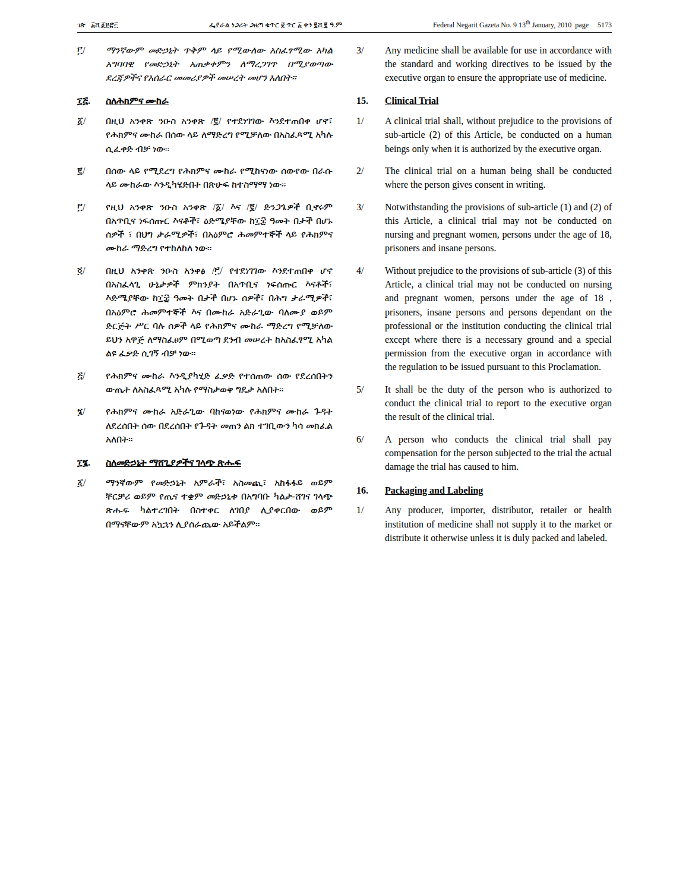ገጽ ፭ሺ፩፻፸፫
ፌደራል ነጋሪት ጋዜጣ ቁጥር ፱ ጥር ፭ ቀን ፪ሺ፪ ዓ.ም
Federal Negarit Gazeta No. 9 13th January, 2010 page 5173
፫/
ማንኛውም መድኃኒት ጥቅም ላይ የሚውለው አስፈፃሚው አካል አግባባዊ የመድኃኒት አጠቃቀምን ለማረጋገጥ በሚያወጣው ደረጃዎችና የአሰራር መመሪያዎች መሠረት መሆን አለበት።
፲፭.
ስለሕክምና ሙከራ
፩/
በዚህ አንቀጽ ንዑስ አንቀጽ /፪/ የተደነገገው እንደተጠበቀ ሆኖ፣ የሕክምና ሙከራ በሰው ላይ ለማድረግ የሚቻለው በአስፈጻሚ አካሉ ሲፈቀድ ብቻ ነው።
፪/
በሰው ላይ የሚደረግ የሕክምና ሙከራ የሚከናነው ሰውየው በራሱ ላይ ሙከራው እንዲካሄድበት በጽሁፍ ከተስማማ ነው።
፫/
የዚህ አንቀጽ ንዑስ አንቀጽ /፩/ እና /፪/ ድንጋጌዎች ቢኖሩም በአጥቢና ነፍሰጡር እናቶች፣ ዕድሜያቸው ከ፲፰ ዓመት በታች በሆኑ ሰዎች ፣ በህግ ታራሚዎች፣ በአዕምሮ ሕመምተኞች ላይ የሕክምና ሙከራ ማድረግ የተከለከለ ነው።
፬/
በዚህ አንቀጽ ንዑስ አንቀፅ /፫/ የተደነገገው እንደተጠበቀ ሆኖ በአስፈላጊ ሁኔታዎች ምክንያት በአጥቢና ነፍሰጡር እናቶች፣ እድሜያቸው ከ፲፰ ዓመት በታች በሆኑ ሰዎች፣ በሕግ ታራሚዎች፣ በአዕምሮ ሕመምተኞች እና በሙከራ አድራጊው ባለሙያ ወይም ድርጅት ሥር ባሉ ሰዎች ላይ የሕክምና ሙከራ ማድረግ የሚቻለው ይህን አዋጅ ለማስፈፀም በሚወጣ ደንብ መሠረት ከአስፈፃሚ አካል ልዩ ፈቃድ ሲገኝ ብቻ ነው።
፭/
የሕክምና ሙከራ እንዲያካሂድ ፈቃድ የተሰጠው ሰው የደረሰበትን ውጤት ለአስፈጻሚ አካሉ የማስታወቅ ግዴታ አለበት።
፮/
የሕክምና ሙከራ አድራጊው ባከናወነው የሕክምና ሙከራ ጉዳት ለደረሰበት ሰው በደረሰበት የጉዳት መጠን ልክ ተገቢውን ካሳ መክፈል አለበት።
፲፮.
ስለመድኃኒት ማሸጊያዎችና ገላጭ ጽሑፍ
፩/
ማንኛውም የመድኃኒት አምራች፣ አስመጪ፣ አከፋፋይ ወይም ቸርቻሪ ወይም የጤና ተቋም መድኃኒቱ በአግባቡ ካልታ-ሸገና ገላጭ ጽሑፍ ካልተረገበት በስተቀር ለገበያ ሊያቀርበው ወይም በማናቸውም አኳኋን ሊያሰራጨው አይችልም።
3/
Any medicine shall be available for use in accordance with the standard and working directives to be issued by the executive organ to ensure the appropriate use of medicine.
15.
Clinical Trial
1/
A clinical trial shall, without prejudice to the provisions of sub-article (2) of this Article, be conducted on a human beings only when it is authorized by the executive organ.
2/
The clinical trial on a human being shall be conducted where the person gives consent in writing.
3/
Notwithstanding the provisions of sub-article (1) and (2) of this Article, a clinical trial may not be conducted on nursing and pregnant women, persons under the age of 18, prisoners and insane persons.
4/
Without prejudice to the provisions of sub-article (3) of this Article, a clinical trial may not be conducted on nursing and pregnant women, persons under the age of 18 , prisoners, insane persons and persons dependant on the professional or the institution conducting the clinical trial except where there is a necessary ground and a special permission from the executive organ in accordance with the regulation to be issued pursuant to this Proclamation.
5/
It shall be the duty of the person who is authorized to conduct the clinical trial to report to the executive organ the result of the clinical trial.
6/
A person who conducts the clinical trial shall pay compensation for the person subjected to the trial the actual damage the trial has caused to him.
16.
Packaging and Labeling
1/
Any producer, importer, distributor, retailer or health institution of medicine shall not supply it to the market or distribute it otherwise unless it is duly packed and labeled.